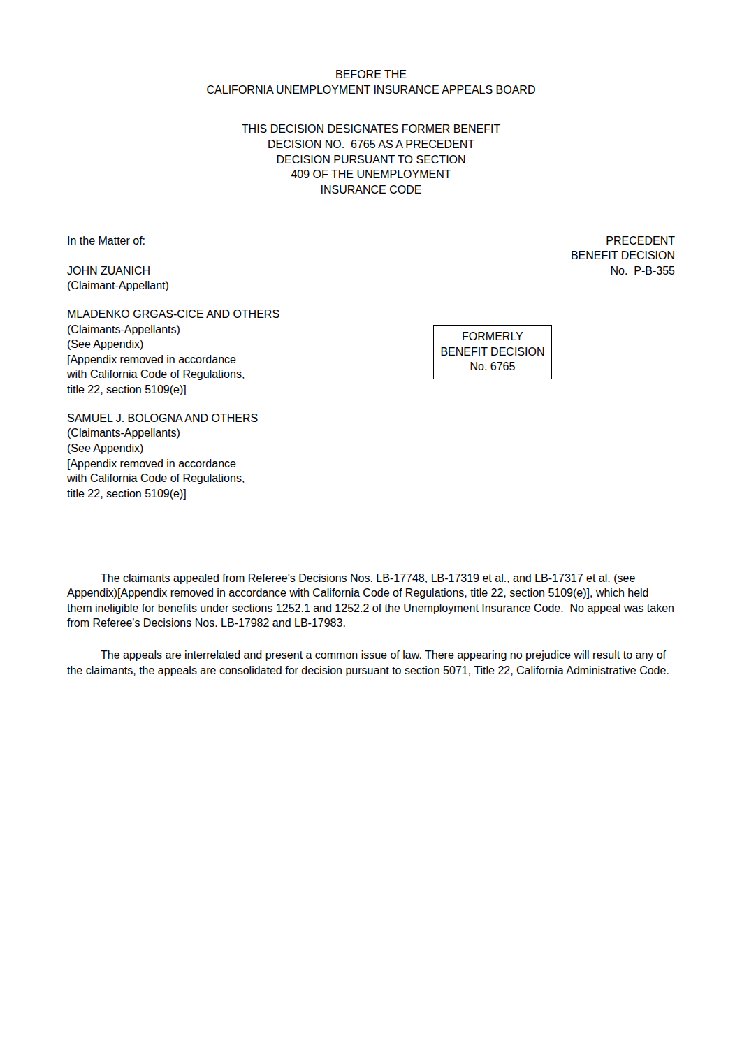BEFORE THE
CALIFORNIA UNEMPLOYMENT INSURANCE APPEALS BOARD
THIS DECISION DESIGNATES FORMER BENEFIT
DECISION NO. 6765 AS A PRECEDENT
DECISION PURSUANT TO SECTION
409 OF THE UNEMPLOYMENT
INSURANCE CODE
| In the Matter of: | PRECEDENT BENEFIT DECISION |
| JOHN ZUANICH (Claimant-Appellant) | No. P-B-355 |
| MLADENKO GRGAS-CICE AND OTHERS (Claimants-Appellants) (See Appendix) [Appendix removed in accordance with California Code of Regulations, title 22, section 5109(e)] | FORMERLY BENEFIT DECISION No. 6765 |
| SAMUEL J. BOLOGNA AND OTHERS (Claimants-Appellants) (See Appendix) [Appendix removed in accordance with California Code of Regulations, title 22, section 5109(e)] | |
The claimants appealed from Referee's Decisions Nos. LB-17748, LB-17319 et al., and LB-17317 et al. (see Appendix)[Appendix removed in accordance with California Code of Regulations, title 22, section 5109(e)], which held them ineligible for benefits under sections 1252.1 and 1252.2 of the Unemployment Insurance Code. No appeal was taken from Referee's Decisions Nos. LB-17982 and LB-17983.
The appeals are interrelated and present a common issue of law. There appearing no prejudice will result to any of the claimants, the appeals are consolidated for decision pursuant to section 5071, Title 22, California Administrative Code.